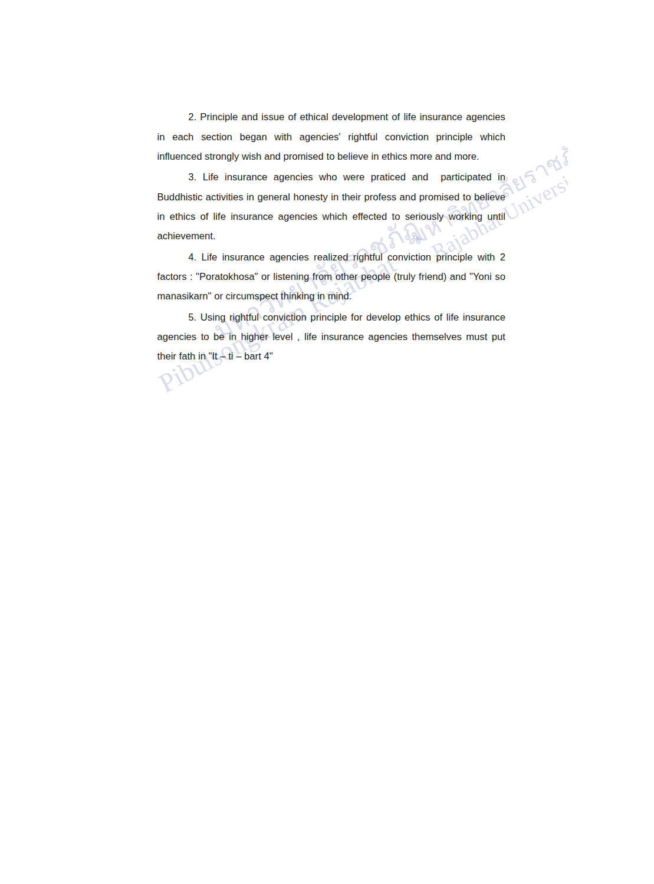มหาวิทยาลัยราชภัฏ
Rajabhat University
มหาวิทยาลัยราชภัฏ
Pibulsongkram Rajabhat
2. Principle and issue of ethical development of life insurance agencies in each section began with agencies' rightful conviction principle which influenced strongly wish and promised to believe in ethics more and more.
3. Life insurance agencies who were praticed and participated in Buddhistic activities in general honesty in their profess and promised to believe in ethics of life insurance agencies which effected to seriously working until achievement.
4. Life insurance agencies realized rightful conviction principle with 2 factors : "Poratokhosa" or listening from other people (truly friend) and "Yoni so manasikarn" or circumspect thinking in mind.
5. Using rightful conviction principle for develop ethics of life insurance agencies to be in higher level , life insurance agencies themselves must put their fath in "It – ti – bart 4"